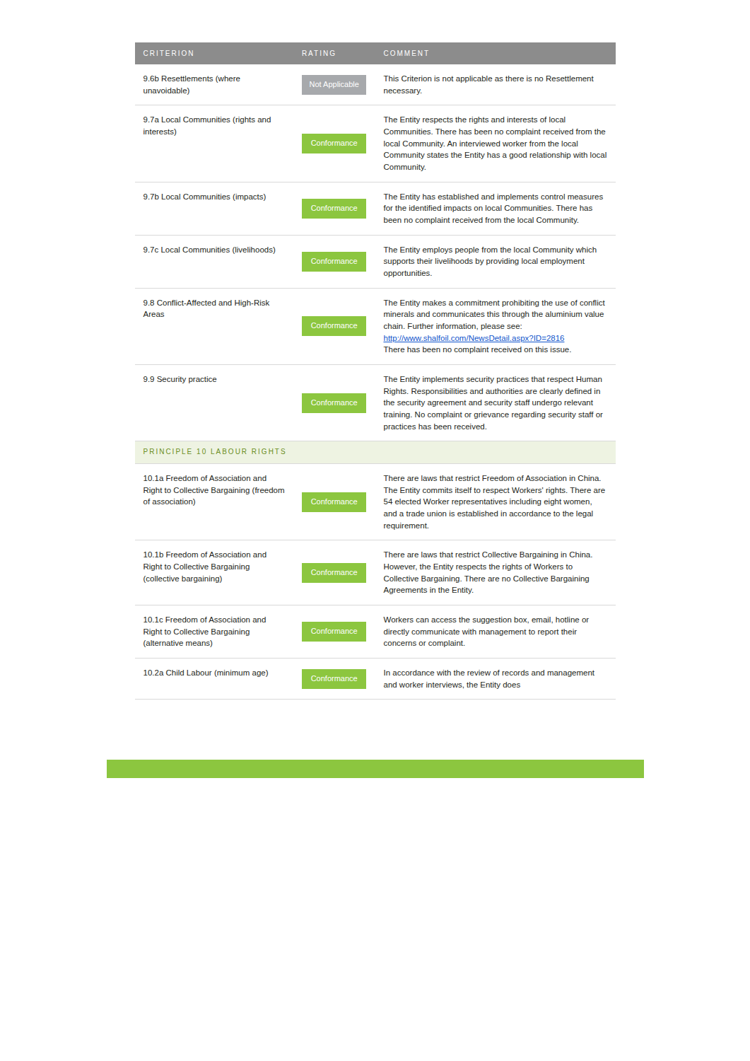| CRITERION | RATING | COMMENT |
| --- | --- | --- |
| 9.6b Resettlements (where unavoidable) | Not Applicable | This Criterion is not applicable as there is no Resettlement necessary. |
| 9.7a Local Communities (rights and interests) | Conformance | The Entity respects the rights and interests of local Communities. There has been no complaint received from the local Community. An interviewed worker from the local Community states the Entity has a good relationship with local Community. |
| 9.7b Local Communities (impacts) | Conformance | The Entity has established and implements control measures for the identified impacts on local Communities. There has been no complaint received from the local Community. |
| 9.7c Local Communities (livelihoods) | Conformance | The Entity employs people from the local Community which supports their livelihoods by providing local employment opportunities. |
| 9.8 Conflict-Affected and High-Risk Areas | Conformance | The Entity makes a commitment prohibiting the use of conflict minerals and communicates this through the aluminium value chain. Further information, please see: http://www.shalfoil.com/NewsDetail.aspx?ID=2816 There has been no complaint received on this issue. |
| 9.9 Security practice | Conformance | The Entity implements security practices that respect Human Rights. Responsibilities and authorities are clearly defined in the security agreement and security staff undergo relevant training. No complaint or grievance regarding security staff or practices has been received. |
| PRINCIPLE 10 LABOUR RIGHTS |
| 10.1a Freedom of Association and Right to Collective Bargaining (freedom of association) | Conformance | There are laws that restrict Freedom of Association in China. The Entity commits itself to respect Workers' rights. There are 54 elected Worker representatives including eight women, and a trade union is established in accordance to the legal requirement. |
| 10.1b Freedom of Association and Right to Collective Bargaining (collective bargaining) | Conformance | There are laws that restrict Collective Bargaining in China. However, the Entity respects the rights of Workers to Collective Bargaining. There are no Collective Bargaining Agreements in the Entity. |
| 10.1c Freedom of Association and Right to Collective Bargaining (alternative means) | Conformance | Workers can access the suggestion box, email, hotline or directly communicate with management to report their concerns or complaint. |
| 10.2a Child Labour (minimum age) | Conformance | In accordance with the review of records and management and worker interviews, the Entity does |